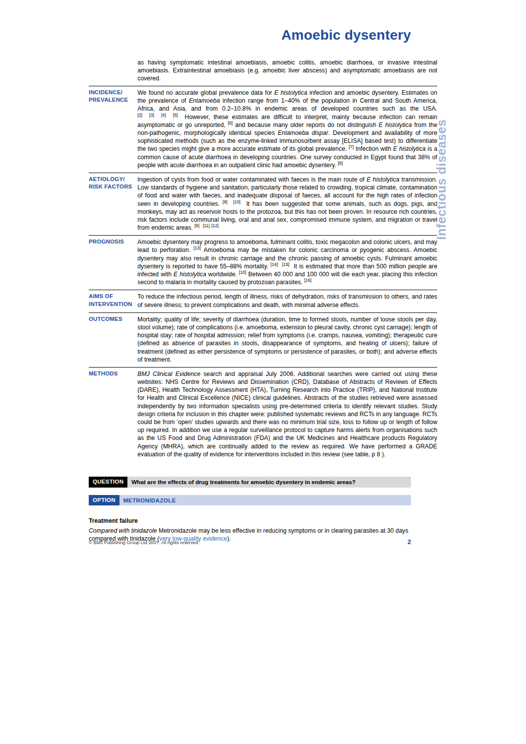Infectious diseases
Amoebic dysentery
| | as having symptomatic intestinal amoebiasis, amoebic colitis, amoebic diarrhoea, or invasive intestinal amoebiasis. Extraintestinal amoebiasis (e.g. amoebic liver abscess) and asymptomatic amoebiasis are not covered. |
| INCIDENCE/ PREVALENCE | We found no accurate global prevalence data for E histolytica infection and amoebic dysentery. Estimates on the prevalence of Entamoeba infection range from 1–40% of the population in Central and South America, Africa, and Asia, and from 0.2–10.8% in endemic areas of developed countries such as the USA. [2] [3] [4] [5] However, these estimates are difficult to interpret, mainly because infection can remain asymptomatic or go unreported, [6] and because many older reports do not distinguish E histolytica from the non-pathogenic, morphologically identical species Entamoeba dispar . Development and availability of more sophisticated methods (such as the enzyme-linked immunosorbent assay [ELISA] based test) to differentiate the two species might give a more accurate estimate of its global prevalence. [7] Infection with E histolytica is a common cause of acute diarrhoea in developing countries. One survey conducted in Egypt found that 38% of people with acute diarrhoea in an outpatient clinic had amoebic dysentery. [8] |
| AETIOLOGY/ RISK FACTORS | Ingestion of cysts from food or water contaminated with faeces is the main route of E histolytica transmission. Low standards of hygiene and sanitation, particularly those related to crowding, tropical climate, contamination of food and water with faeces, and inadequate disposal of faeces, all account for the high rates of infection seen in developing countries. [9] [10] It has been suggested that some animals, such as dogs, pigs, and monkeys, may act as reservoir hosts to the protozoa, but this has not been proven. In resource rich countries, risk factors include communal living, oral and anal sex, compromised immune system, and migration or travel from endemic areas. [9] [11] [12] |
| PROGNOSIS | Amoebic dysentery may progress to amoeboma, fulminant colitis, toxic megacolon and colonic ulcers, and may lead to perforation. [13] Amoeboma may be mistaken for colonic carcinoma or pyogenic abscess. Amoebic dysentery may also result in chronic carriage and the chronic passing of amoebic cysts. Fulminant amoebic dysentery is reported to have 55–88% mortality. [14] [15] It is estimated that more than 500 million people are infected with E histolytica worldwide. [10] Between 40 000 and 100 000 will die each year, placing this infection second to malaria in mortality caused by protozoan parasites. [16] |
| AIMS OF INTERVENTION | To reduce the infectious period, length of illness, risks of dehydration, risks of transmission to others, and rates of severe illness; to prevent complications and death, with minimal adverse effects. |
| OUTCOMES | Mortality; quality of life; severity of diarrhoea (duration, time to formed stools, number of loose stools per day, stool volume); rate of complications (i.e. amoeboma, extension to pleural cavity, chronic cyst carriage); length of hospital stay; rate of hospital admission; relief from symptoms (i.e. cramps, nausea, vomiting); therapeutic cure (defined as absence of parasites in stools, disappearance of symptoms, and healing of ulcers); failure of treatment (defined as either persistence of symptoms or persistence of parasites, or both); and adverse effects of treatment. |
| METHODS | BMJ Clinical Evidence search and appraisal July 2006. Additional searches were carried out using these websites: NHS Centre for Reviews and Dissemination (CRD), Database of Abstracts of Reviews of Effects (DARE), Health Technology Assessment (HTA), Turning Research into Practice (TRIP), and National Institute for Health and Clinical Excellence (NICE) clinical guidelines. Abstracts of the studies retrieved were assessed independently by two information specialists using pre-determined criteria to identify relevant studies. Study design criteria for inclusion in this chapter were: published systematic reviews and RCTs in any language. RCTs could be from ‘open’ studies upwards and there was no minimum trial size, loss to follow up or length of follow up required. In addition we use a regular surveillance protocol to capture harms alerts from organisations such as the US Food and Drug Administration (FDA) and the UK Medicines and Healthcare products Regulatory Agency (MHRA), which are continually added to the review as required. We have performed a GRADE evaluation of the quality of evidence for interventions included in this review (see table, p 8 ). |
QUESTION
What are the effects of drug treatments for amoebic dysentery in endemic areas?
OPTION
METRONIDAZOLE
Treatment failure
Compared with tinidazole Metronidazole may be less effective in reducing symptoms or in clearing parasites at 30 days compared with tinidazole (very low-quality evidence).
© BMJ Publishing Group Ltd 2007. All rights reserved.
2